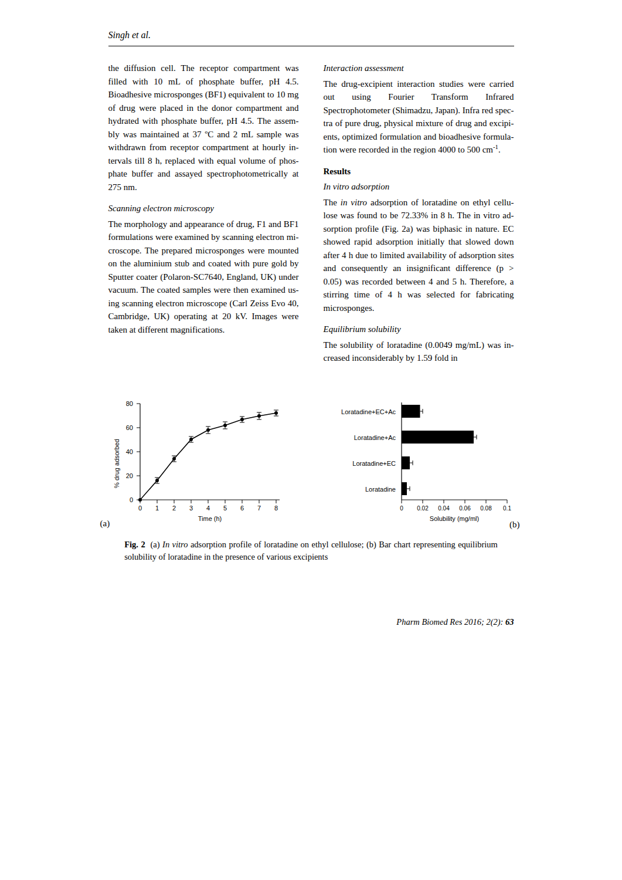Singh et al.
the diffusion cell. The receptor compartment was filled with 10 mL of phosphate buffer, pH 4.5. Bioadhesive microsponges (BF1) equivalent to 10 mg of drug were placed in the donor compartment and hydrated with phosphate buffer, pH 4.5. The assembly was maintained at 37 ºC and 2 mL sample was withdrawn from receptor compartment at hourly intervals till 8 h, replaced with equal volume of phosphate buffer and assayed spectrophotometrically at 275 nm.
Scanning electron microscopy
The morphology and appearance of drug, F1 and BF1 formulations were examined by scanning electron microscope. The prepared microsponges were mounted on the aluminium stub and coated with pure gold by Sputter coater (Polaron-SC7640, England, UK) under vacuum. The coated samples were then examined using scanning electron microscope (Carl Zeiss Evo 40, Cambridge, UK) operating at 20 kV. Images were taken at different magnifications.
Interaction assessment
The drug-excipient interaction studies were carried out using Fourier Transform Infrared Spectrophotometer (Shimadzu, Japan). Infra red spectra of pure drug, physical mixture of drug and excipients, optimized formulation and bioadhesive formulation were recorded in the region 4000 to 500 cm-1.
Results
In vitro adsorption
The in vitro adsorption of loratadine on ethyl cellulose was found to be 72.33% in 8 h. The in vitro adsorption profile (Fig. 2a) was biphasic in nature. EC showed rapid adsorption initially that slowed down after 4 h due to limited availability of adsorption sites and consequently an insignificant difference (p > 0.05) was recorded between 4 and 5 h. Therefore, a stirring time of 4 h was selected for fabricating microsponges.
Equilibrium solubility
The solubility of loratadine (0.0049 mg/mL) was increased inconsiderably by 1.59 fold in
0 20 40 60 80 0 1 2 3 4 5 6 7 8 % drug adsorbed Time (h) (a)
Loratadine+EC+Ac Loratadine+Ac Loratadine+EC Loratadine 0 0.02 0.04 0.06 0.08 0.1 Solubility (mg/ml) (b)
Fig. 2 (a) In vitro adsorption profile of loratadine on ethyl cellulose; (b) Bar chart representing equilibrium solubility of loratadine in the presence of various excipients
Pharm Biomed Res 2016; 2(2): 63